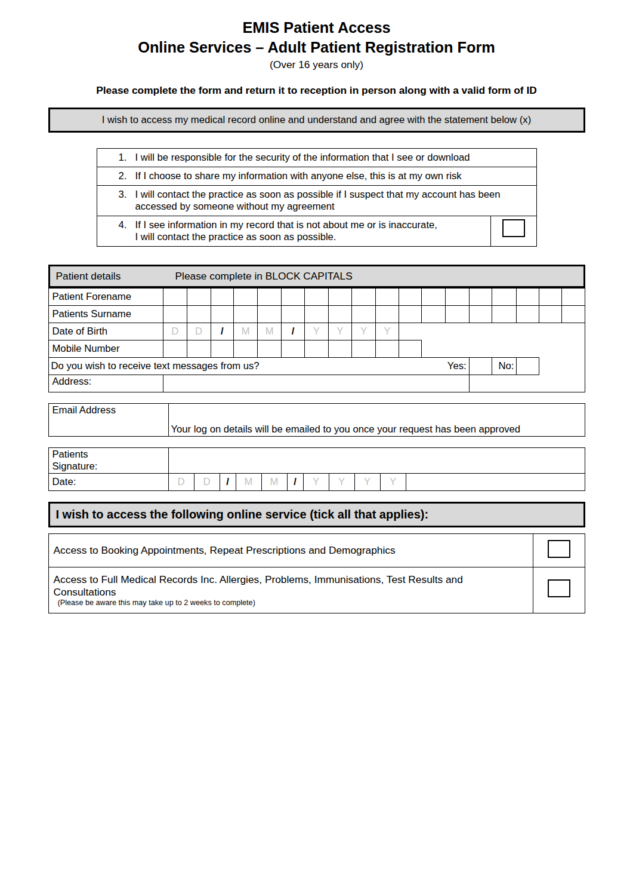EMIS Patient Access
Online Services – Adult Patient Registration Form
(Over 16 years only)
Please complete the form and return it to reception in person along with a valid form of ID
I wish to access my medical record online and understand and agree with the statement below (x)
| 1. | I will be responsible for the security of the information that I see or download |
| 2. | If I choose to share my information with anyone else, this is at my own risk |
| 3. | I will contact the practice as soon as possible if I suspect that my account has been accessed by someone without my agreement |
| 4. | If I see information in my record that is not about me or is inaccurate, I will contact the practice as soon as possible. | |
Patient details Please complete in BLOCK CAPITALS
| Patient Forename | | | | | | | | | | | | | | | | | | |
| Patients Surname | | | | | | | | | | | | | | | | | | |
| Date of Birth | D | D | / | M | M | / | Y | Y | Y | Y | |
| Mobile Number | | | | | | | | | | | | |
| Do you wish to receive text messages from us? | Yes: | | No: | | |
| Address: | | |
| Email Address | Your log on details will be emailed to you once your request has been approved |
| Patients Signature: | |
| Date: | D | D | / | M | M | / | Y | Y | Y | Y | |
I wish to access the following online service (tick all that applies):
| Access to Booking Appointments, Repeat Prescriptions and Demographics | |
| Access to Full Medical Records Inc. Allergies, Problems, Immunisations, Test Results and Consultations (Please be aware this may take up to 2 weeks to complete) | |